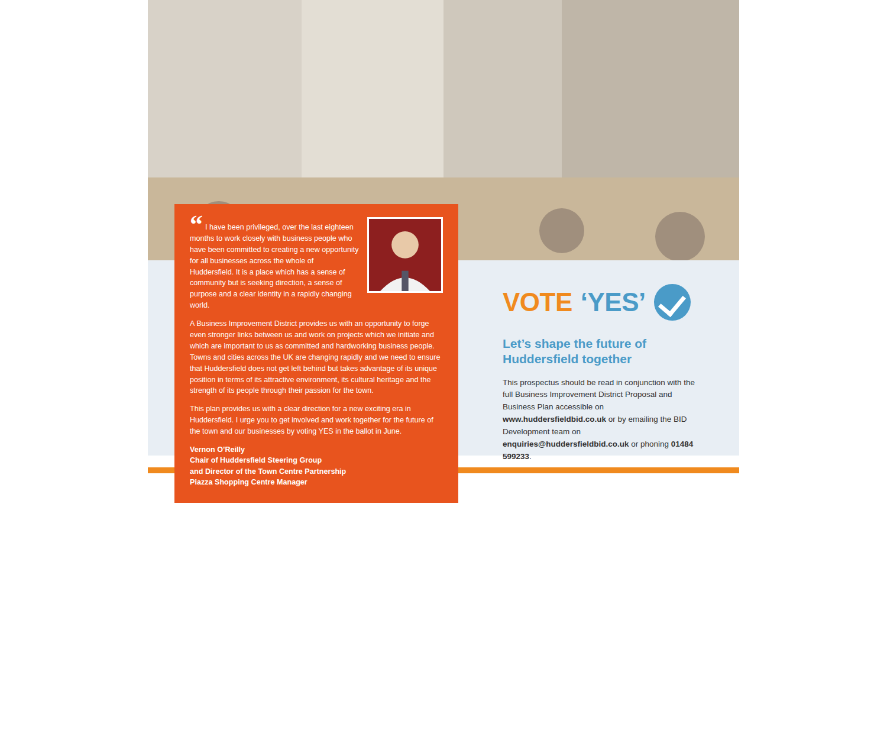“I have been privileged, over the last eighteen months to work closely with business people who have been committed to creating a new opportunity for all businesses across the whole of Huddersfield. It is a place which has a sense of community but is seeking direction, a sense of purpose and a clear identity in a rapidly changing world.
A Business Improvement District provides us with an opportunity to forge even stronger links between us and work on projects which we initiate and which are important to us as committed and hardworking business people. Towns and cities across the UK are changing rapidly and we need to ensure that Huddersfield does not get left behind but takes advantage of its unique position in terms of its attractive environment, its cultural heritage and the strength of its people through their passion for the town.
This plan provides us with a clear direction for a new exciting era in Huddersfield. I urge you to get involved and work together for the future of the town and our businesses by voting YES in the ballot in June.
Vernon O’Reilly
Chair of Huddersfield Steering Group
and Director of the Town Centre Partnership
Piazza Shopping Centre Manager
VOTE‘YES’
Let’s shape the future of
Huddersfield together
This prospectus should be read in conjunction with the full Business Improvement District Proposal and Business Plan accessible on www.huddersfieldbid.co.uk or by emailing the BID Development team on enquiries@huddersfieldbid.co.uk or phoning 01484 599233.
20 Iwww.huddersfieldbid.co.uk